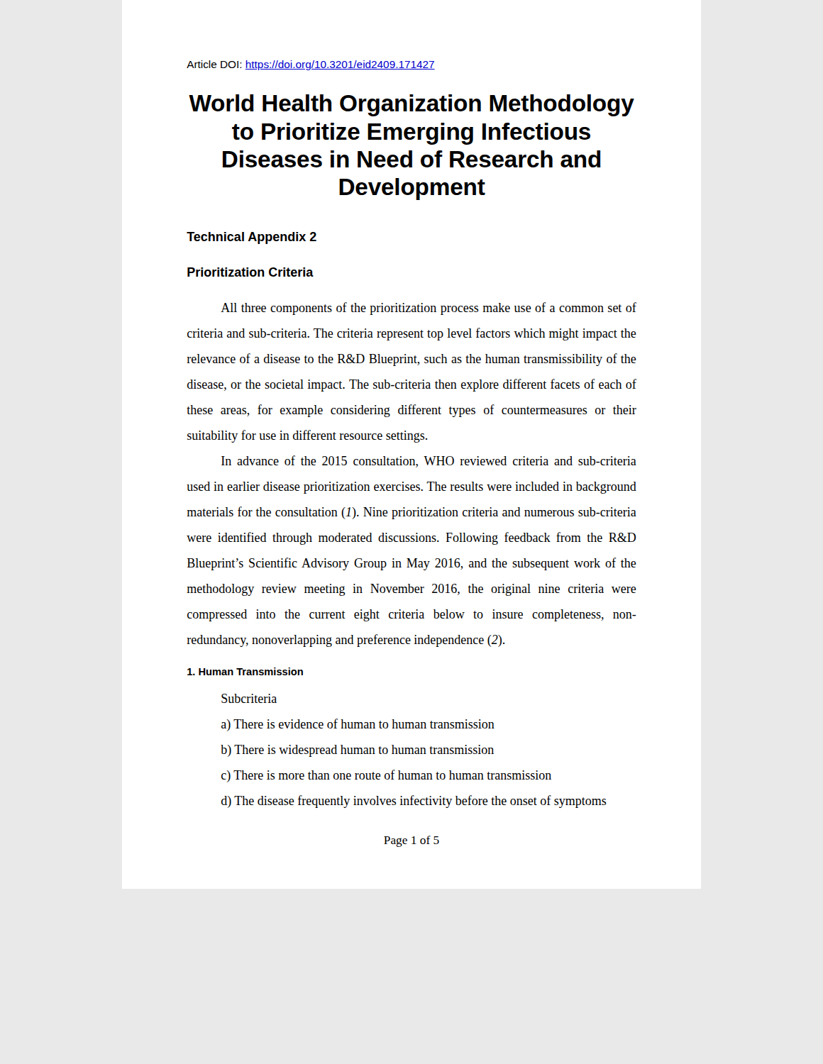Article DOI: https://doi.org/10.3201/eid2409.171427
World Health Organization Methodology to Prioritize Emerging Infectious Diseases in Need of Research and Development
Technical Appendix 2
Prioritization Criteria
All three components of the prioritization process make use of a common set of criteria and sub-criteria. The criteria represent top level factors which might impact the relevance of a disease to the R&D Blueprint, such as the human transmissibility of the disease, or the societal impact. The sub-criteria then explore different facets of each of these areas, for example considering different types of countermeasures or their suitability for use in different resource settings.
In advance of the 2015 consultation, WHO reviewed criteria and sub-criteria used in earlier disease prioritization exercises. The results were included in background materials for the consultation (1). Nine prioritization criteria and numerous sub-criteria were identified through moderated discussions. Following feedback from the R&D Blueprint’s Scientific Advisory Group in May 2016, and the subsequent work of the methodology review meeting in November 2016, the original nine criteria were compressed into the current eight criteria below to insure completeness, non-redundancy, nonoverlapping and preference independence (2).
1. Human Transmission
Subcriteria
a) There is evidence of human to human transmission
b) There is widespread human to human transmission
c) There is more than one route of human to human transmission
d) The disease frequently involves infectivity before the onset of symptoms
Page 1 of 5